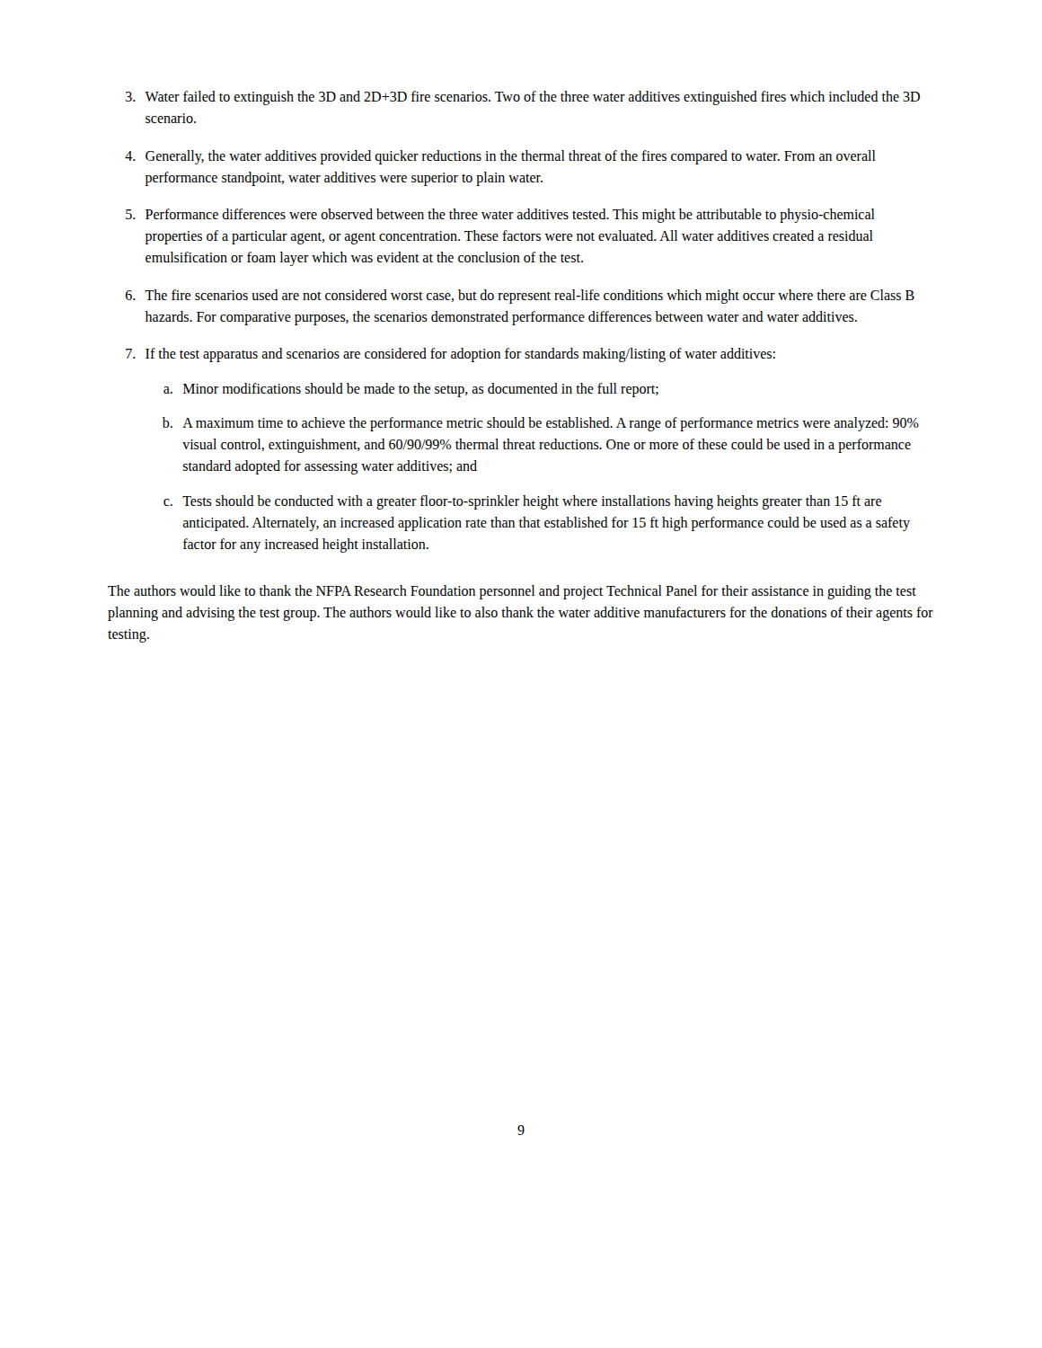Water failed to extinguish the 3D and 2D+3D fire scenarios. Two of the three water additives extinguished fires which included the 3D scenario.
Generally, the water additives provided quicker reductions in the thermal threat of the fires compared to water. From an overall performance standpoint, water additives were superior to plain water.
Performance differences were observed between the three water additives tested. This might be attributable to physio-chemical properties of a particular agent, or agent concentration. These factors were not evaluated. All water additives created a residual emulsification or foam layer which was evident at the conclusion of the test.
The fire scenarios used are not considered worst case, but do represent real-life conditions which might occur where there are Class B hazards. For comparative purposes, the scenarios demonstrated performance differences between water and water additives.
If the test apparatus and scenarios are considered for adoption for standards making/listing of water additives:
Minor modifications should be made to the setup, as documented in the full report;
A maximum time to achieve the performance metric should be established. A range of performance metrics were analyzed: 90% visual control, extinguishment, and 60/90/99% thermal threat reductions. One or more of these could be used in a performance standard adopted for assessing water additives; and
Tests should be conducted with a greater floor-to-sprinkler height where installations having heights greater than 15 ft are anticipated. Alternately, an increased application rate than that established for 15 ft high performance could be used as a safety factor for any increased height installation.
The authors would like to thank the NFPA Research Foundation personnel and project Technical Panel for their assistance in guiding the test planning and advising the test group. The authors would like to also thank the water additive manufacturers for the donations of their agents for testing.
9